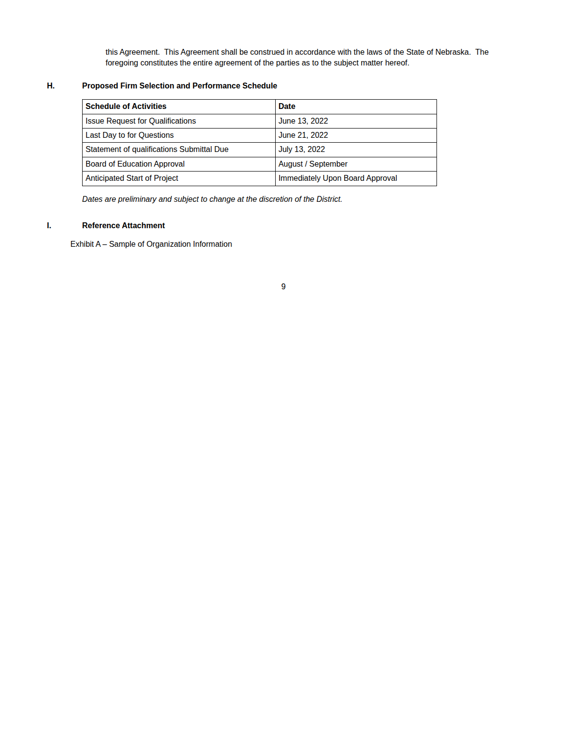this Agreement. This Agreement shall be construed in accordance with the laws of the State of Nebraska. The foregoing constitutes the entire agreement of the parties as to the subject matter hereof.
H. Proposed Firm Selection and Performance Schedule
| Schedule of Activities | Date |
| --- | --- |
| Issue Request for Qualifications | June 13, 2022 |
| Last Day to for Questions | June 21, 2022 |
| Statement of qualifications Submittal Due | July 13, 2022 |
| Board of Education Approval | August / September |
| Anticipated Start of Project | Immediately Upon Board Approval |
Dates are preliminary and subject to change at the discretion of the District.
I. Reference Attachment
Exhibit A – Sample of Organization Information
9